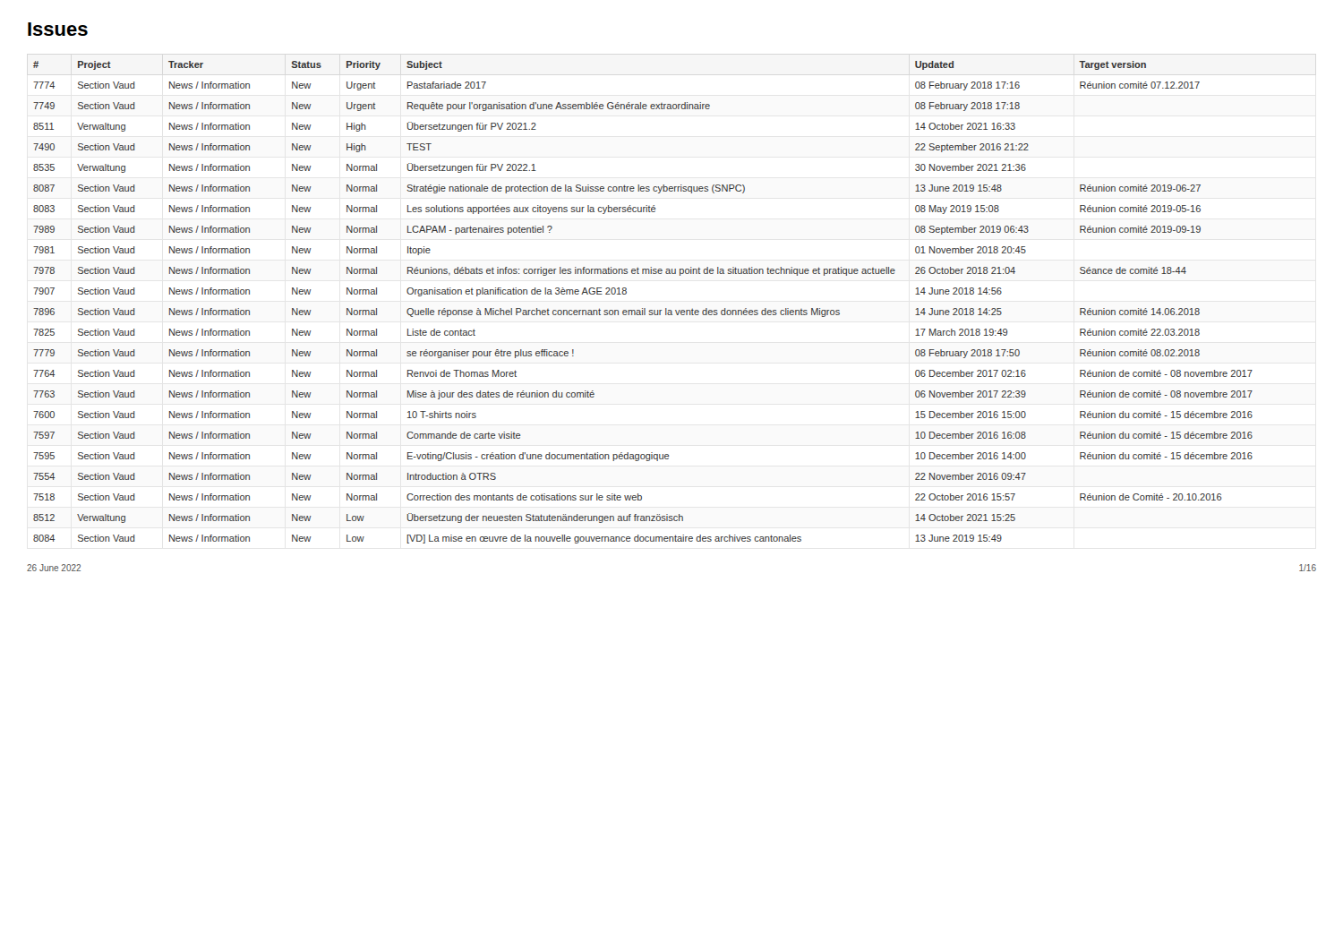Issues
| # | Project | Tracker | Status | Priority | Subject | Updated | Target version |
| --- | --- | --- | --- | --- | --- | --- | --- |
| 7774 | Section Vaud | News / Information | New | Urgent | Pastafariade 2017 | 08 February 2018 17:16 | Réunion comité 07.12.2017 |
| 7749 | Section Vaud | News / Information | New | Urgent | Requête pour l'organisation d'une Assemblée Générale extraordinaire | 08 February 2018 17:18 | |
| 8511 | Verwaltung | News / Information | New | High | Übersetzungen für PV 2021.2 | 14 October 2021 16:33 | |
| 7490 | Section Vaud | News / Information | New | High | TEST | 22 September 2016 21:22 | |
| 8535 | Verwaltung | News / Information | New | Normal | Übersetzungen für PV 2022.1 | 30 November 2021 21:36 | |
| 8087 | Section Vaud | News / Information | New | Normal | Stratégie nationale de protection de la Suisse contre les cyberrisques (SNPC) | 13 June 2019 15:48 | Réunion comité 2019-06-27 |
| 8083 | Section Vaud | News / Information | New | Normal | Les solutions apportées aux citoyens sur la cybersécurité | 08 May 2019 15:08 | Réunion comité 2019-05-16 |
| 7989 | Section Vaud | News / Information | New | Normal | LCAPAM - partenaires potentiel ? | 08 September 2019 06:43 | Réunion comité 2019-09-19 |
| 7981 | Section Vaud | News / Information | New | Normal | Itopie | 01 November 2018 20:45 | |
| 7978 | Section Vaud | News / Information | New | Normal | Réunions, débats et infos: corriger les informations et mise au point de la situation technique et pratique actuelle | 26 October 2018 21:04 | Séance de comité 18-44 |
| 7907 | Section Vaud | News / Information | New | Normal | Organisation et planification de la 3ème AGE 2018 | 14 June 2018 14:56 | |
| 7896 | Section Vaud | News / Information | New | Normal | Quelle réponse à Michel Parchet concernant son email sur la vente des données des clients Migros | 14 June 2018 14:25 | Réunion comité 14.06.2018 |
| 7825 | Section Vaud | News / Information | New | Normal | Liste de contact | 17 March 2018 19:49 | Réunion comité 22.03.2018 |
| 7779 | Section Vaud | News / Information | New | Normal | se réorganiser pour être plus efficace ! | 08 February 2018 17:50 | Réunion comité 08.02.2018 |
| 7764 | Section Vaud | News / Information | New | Normal | Renvoi de Thomas Moret | 06 December 2017 02:16 | Réunion de comité - 08 novembre 2017 |
| 7763 | Section Vaud | News / Information | New | Normal | Mise à jour des dates de réunion du comité | 06 November 2017 22:39 | Réunion de comité - 08 novembre 2017 |
| 7600 | Section Vaud | News / Information | New | Normal | 10 T-shirts noirs | 15 December 2016 15:00 | Réunion du comité - 15 décembre 2016 |
| 7597 | Section Vaud | News / Information | New | Normal | Commande de carte visite | 10 December 2016 16:08 | Réunion du comité - 15 décembre 2016 |
| 7595 | Section Vaud | News / Information | New | Normal | E-voting/Clusis - création d'une documentation pédagogique | 10 December 2016 14:00 | Réunion du comité - 15 décembre 2016 |
| 7554 | Section Vaud | News / Information | New | Normal | Introduction à OTRS | 22 November 2016 09:47 | |
| 7518 | Section Vaud | News / Information | New | Normal | Correction des montants de cotisations sur le site web | 22 October 2016 15:57 | Réunion de Comité - 20.10.2016 |
| 8512 | Verwaltung | News / Information | New | Low | Übersetzung der neuesten Statutenänderungen auf französisch | 14 October 2021 15:25 | |
| 8084 | Section Vaud | News / Information | New | Low | [VD] La mise en œuvre de la nouvelle gouvernance documentaire des archives cantonales | 13 June 2019 15:49 | |
26 June 2022 1/16